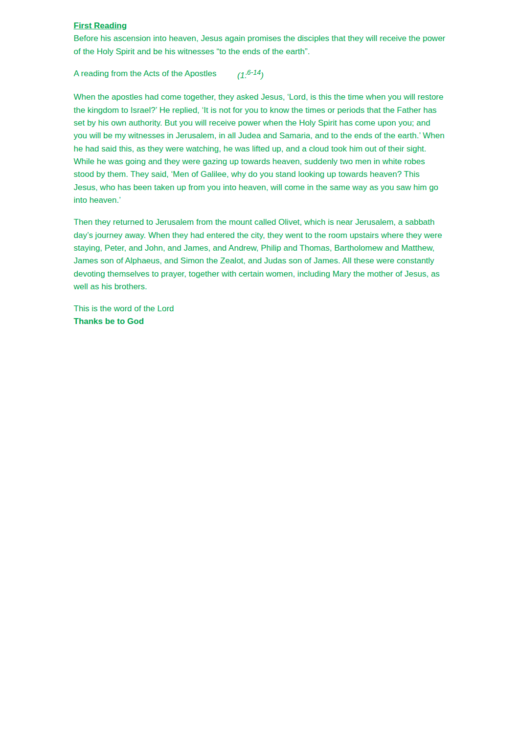First Reading
Before his ascension into heaven, Jesus again promises the disciples that they will receive the power of the Holy Spirit and be his witnesses “to the ends of the earth”.
A reading from the Acts of the Apostles(1:6-14)
When the apostles had come together, they asked Jesus, ‘Lord, is this the time when you will restore the kingdom to Israel?’ He replied, ‘It is not for you to know the times or periods that the Father has set by his own authority. But you will receive power when the Holy Spirit has come upon you; and you will be my witnesses in Jerusalem, in all Judea and Samaria, and to the ends of the earth.’ When he had said this, as they were watching, he was lifted up, and a cloud took him out of their sight. While he was going and they were gazing up towards heaven, suddenly two men in white robes stood by them. They said, ‘Men of Galilee, why do you stand looking up towards heaven? This Jesus, who has been taken up from you into heaven, will come in the same way as you saw him go into heaven.’
Then they returned to Jerusalem from the mount called Olivet, which is near Jerusalem, a sabbath day’s journey away. When they had entered the city, they went to the room upstairs where they were staying, Peter, and John, and James, and Andrew, Philip and Thomas, Bartholomew and Matthew, James son of Alphaeus, and Simon the Zealot, and Judas son of James. All these were constantly devoting themselves to prayer, together with certain women, including Mary the mother of Jesus, as well as his brothers.
This is the word of the Lord
Thanks be to God